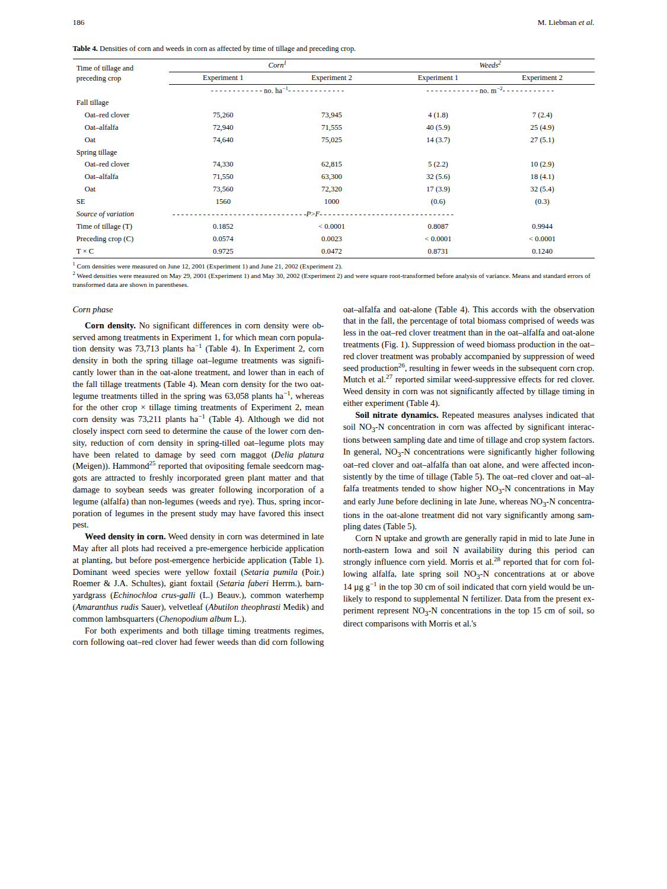186 M. Liebman et al.
Table 4. Densities of corn and weeds in corn as affected by time of tillage and preceding crop.
| Time of tillage and preceding crop | Corn 1 | Weeds 2 |
| --- | --- | --- |
| Experiment 1 | Experiment 2 | Experiment 1 | Experiment 2 |
| | - - - - - - - - - - - - no. ha −1 - - - - - - - - - - - - - | - - - - - - - - - - - - no. m −2 - - - - - - - - - - - - |
| Fall tillage | | | | |
| Oat–red clover | 75,260 | 73,945 | 4 (1.8) | 7 (2.4) |
| Oat–alfalfa | 72,940 | 71,555 | 40 (5.9) | 25 (4.9) |
| Oat | 74,640 | 75,025 | 14 (3.7) | 27 (5.1) |
| Spring tillage | | | | |
| Oat–red clover | 74,330 | 62,815 | 5 (2.2) | 10 (2.9) |
| Oat–alfalfa | 71,550 | 63,300 | 32 (5.6) | 18 (4.1) |
| Oat | 73,560 | 72,320 | 17 (3.9) | 32 (5.4) |
| SE | 1560 | 1000 | (0.6) | (0.3) |
| Source of variation | - - - - - - - - - - - - - - - - - - - - - - - - - - - - - - - P > F - - - - - - - - - - - - - - - - - - - - - - - - - - - - - - - |
| Time of tillage (T) | 0.1852 | < 0.0001 | 0.8087 | 0.9944 |
| Preceding crop (C) | 0.0574 | 0.0023 | < 0.0001 | < 0.0001 |
| T × C | 0.9725 | 0.0472 | 0.8731 | 0.1240 |
1 Corn densities were measured on June 12, 2001 (Experiment 1) and June 21, 2002 (Experiment 2).
2 Weed densities were measured on May 29, 2001 (Experiment 1) and May 30, 2002 (Experiment 2) and were square root-transformed before analysis of variance. Means and standard errors of transformed data are shown in parentheses.
Corn phase
Corn density. No significant differences in corn density were observed among treatments in Experiment 1, for which mean corn population density was 73,713 plants ha−1 (Table 4). In Experiment 2, corn density in both the spring tillage oat–legume treatments was significantly lower than in the oat-alone treatment, and lower than in each of the fall tillage treatments (Table 4). Mean corn density for the two oat-legume treatments tilled in the spring was 63,058 plants ha−1, whereas for the other crop × tillage timing treatments of Experiment 2, mean corn density was 73,211 plants ha−1 (Table 4). Although we did not closely inspect corn seed to determine the cause of the lower corn density, reduction of corn density in spring-tilled oat–legume plots may have been related to damage by seed corn maggot (Delia platura (Meigen)). Hammond25 reported that ovipositing female seedcorn maggots are attracted to freshly incorporated green plant matter and that damage to soybean seeds was greater following incorporation of a legume (alfalfa) than non-legumes (weeds and rye). Thus, spring incorporation of legumes in the present study may have favored this insect pest.
Weed density in corn. Weed density in corn was determined in late May after all plots had received a pre-emergence herbicide application at planting, but before post-emergence herbicide application (Table 1). Dominant weed species were yellow foxtail (Setaria pumila (Poir.) Roemer & J.A. Schultes), giant foxtail (Setaria faberi Herrm.), barnyardgrass (Echinochloa crus-galli (L.) Beauv.), common waterhemp (Amaranthus rudis Sauer), velvetleaf (Abutilon theophrasti Medik) and common lambsquarters (Chenopodium album L.).
For both experiments and both tillage timing treatments regimes, corn following oat–red clover had fewer weeds than did corn following oat–alfalfa and oat-alone (Table 4). This accords with the observation that in the fall, the percentage of total biomass comprised of weeds was less in the oat–red clover treatment than in the oat–alfalfa and oat-alone treatments (Fig. 1). Suppression of weed biomass production in the oat–red clover treatment was probably accompanied by suppression of weed seed production26, resulting in fewer weeds in the subsequent corn crop. Mutch et al.27 reported similar weed-suppressive effects for red clover. Weed density in corn was not significantly affected by tillage timing in either experiment (Table 4).
Soil nitrate dynamics. Repeated measures analyses indicated that soil NO3-N concentration in corn was affected by significant interactions between sampling date and time of tillage and crop system factors. In general, NO3-N concentrations were significantly higher following oat–red clover and oat–alfalfa than oat alone, and were affected inconsistently by the time of tillage (Table 5). The oat–red clover and oat–alfalfa treatments tended to show higher NO3-N concentrations in May and early June before declining in late June, whereas NO3-N concentrations in the oat-alone treatment did not vary significantly among sampling dates (Table 5).
Corn N uptake and growth are generally rapid in mid to late June in north-eastern Iowa and soil N availability during this period can strongly influence corn yield. Morris et al.28 reported that for corn following alfalfa, late spring soil NO3-N concentrations at or above 14 µg g−1 in the top 30 cm of soil indicated that corn yield would be unlikely to respond to supplemental N fertilizer. Data from the present experiment represent NO3-N concentrations in the top 15 cm of soil, so direct comparisons with Morris et al.'s